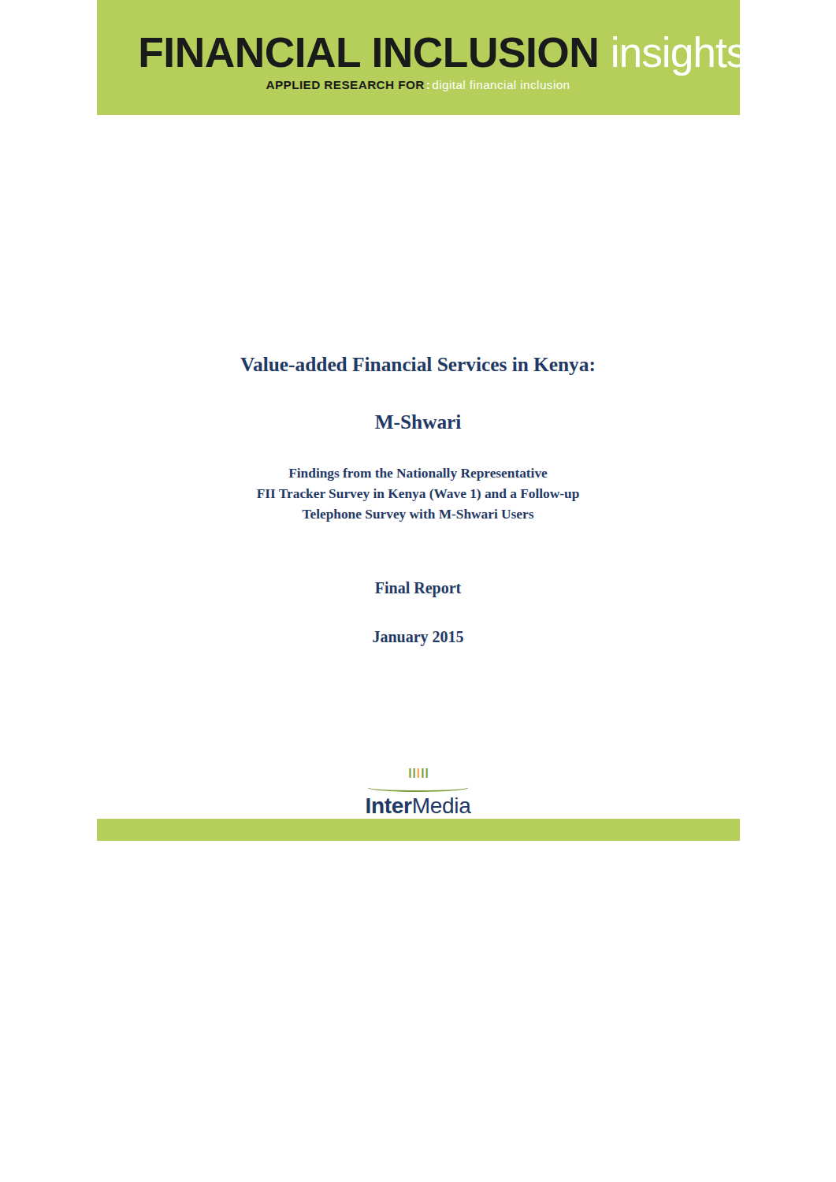FINANCIAL INCLUSION insights
APPLIED RESEARCH FOR: digital financial inclusion
Value-added Financial Services in Kenya:
M-Shwari
Findings from the Nationally Representative
FII Tracker Survey in Kenya (Wave 1) and a Follow-up
Telephone Survey with M-Shwari Users
Final Report
January 2015
ııııı
Inter Media